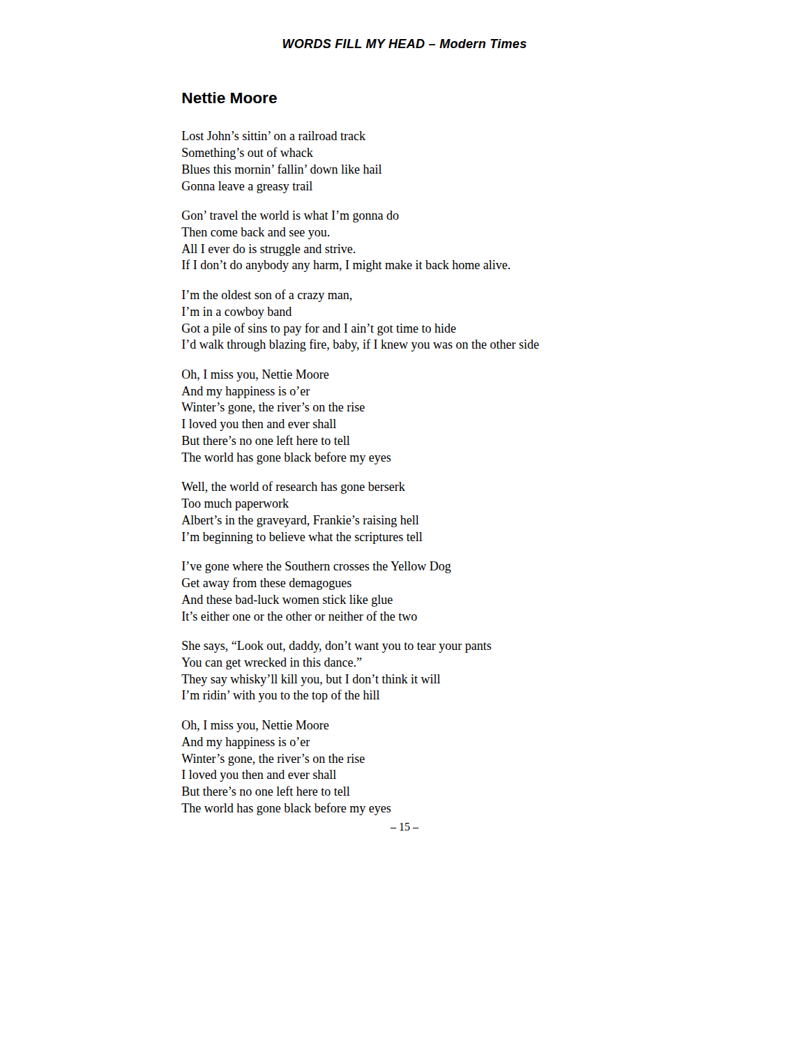WORDS FILL MY HEAD – Modern Times
Nettie Moore
Lost John’s sittin’ on a railroad track
Something’s out of whack
Blues this mornin’ fallin’ down like hail
Gonna leave a greasy trail
Gon’ travel the world is what I’m gonna do
Then come back and see you.
All I ever do is struggle and strive.
If I don’t do anybody any harm, I might make it back home alive.
I’m the oldest son of a crazy man,
I’m in a cowboy band
Got a pile of sins to pay for and I ain’t got time to hide
I’d walk through blazing fire, baby, if I knew you was on the other side
Oh, I miss you, Nettie Moore
And my happiness is o’er
Winter’s gone, the river’s on the rise
I loved you then and ever shall
But there’s no one left here to tell
The world has gone black before my eyes
Well, the world of research has gone berserk
Too much paperwork
Albert’s in the graveyard, Frankie’s raising hell
I’m beginning to believe what the scriptures tell
I’ve gone where the Southern crosses the Yellow Dog
Get away from these demagogues
And these bad-luck women stick like glue
It’s either one or the other or neither of the two
She says, “Look out, daddy, don’t want you to tear your pants
You can get wrecked in this dance.”
They say whisky’ll kill you, but I don’t think it will
I’m ridin’ with you to the top of the hill
Oh, I miss you, Nettie Moore
And my happiness is o’er
Winter’s gone, the river’s on the rise
I loved you then and ever shall
But there’s no one left here to tell
The world has gone black before my eyes
– 15 –